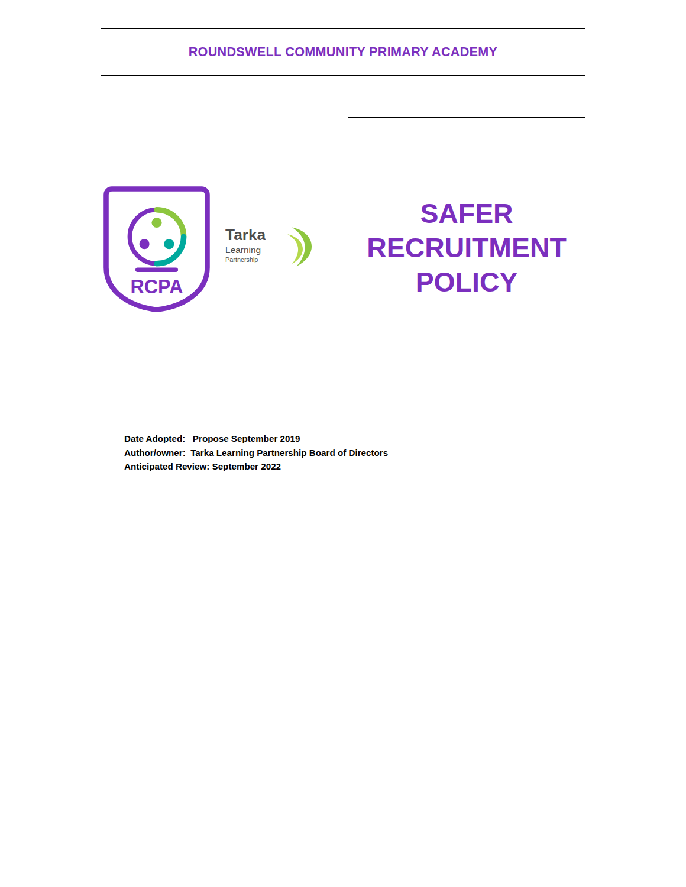ROUNDSWELL COMMUNITY PRIMARY ACADEMY
RCPA Tarka Learning Partnership
SAFER
RECRUITMENT
POLICY
Date Adopted: Propose September 2019
Author/owner: Tarka Learning Partnership Board of Directors
Anticipated Review: September 2022